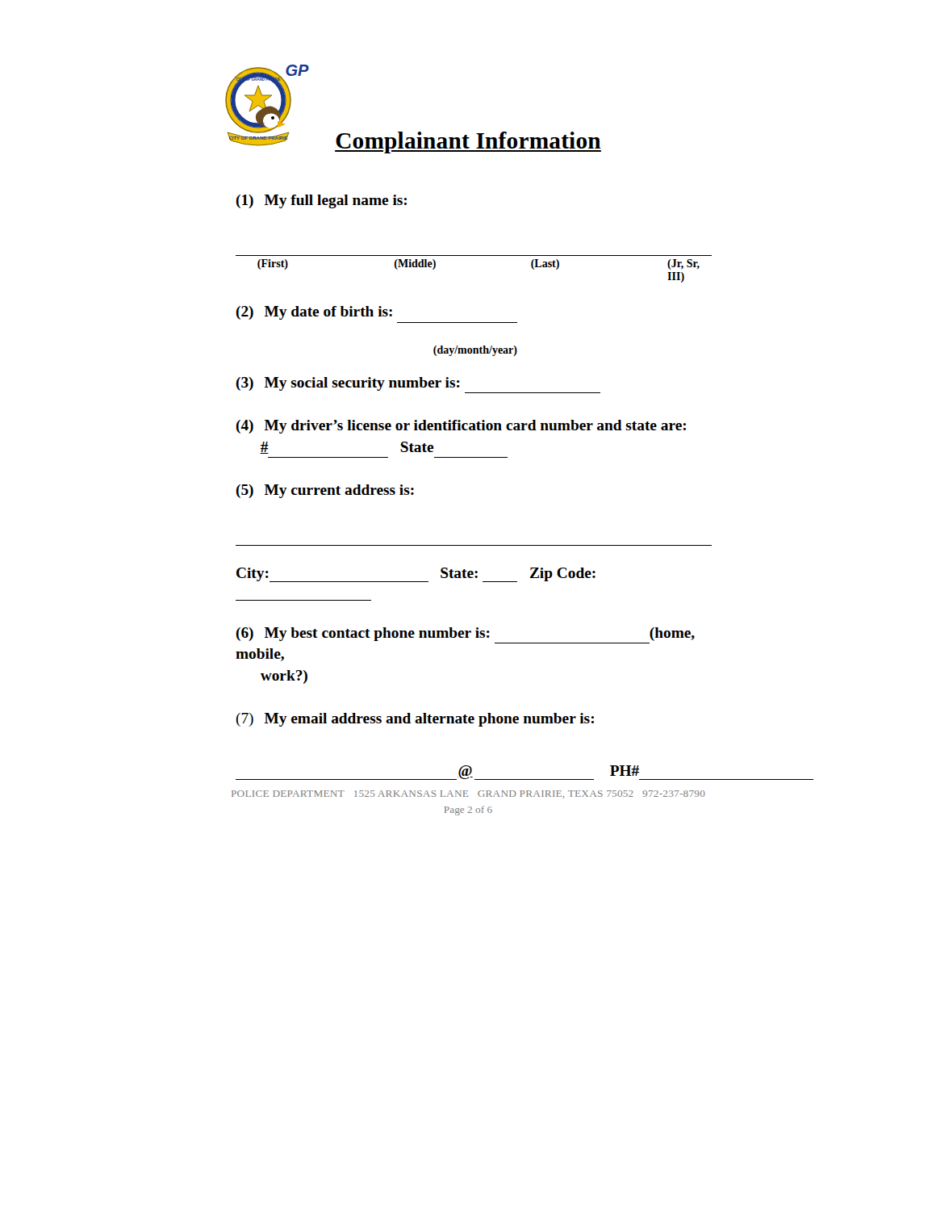CITY OF GRAND PRAIRIE CITY OF GRAND PRAIRIE POLICE GP
Complainant Information
(1) My full legal name is:
(First) (Middle) (Last) (Jr, Sr, III)
(2) My date of birth is:
(day/month/year)
(3) My social security number is:
(4) My driver’s license or identification card number and state are:
# State
(5) My current address is:
City: State: Zip Code:
(6) My best contact phone number is: (home, mobile,
work?)
(7) My email address and alternate phone number is:
@ PH#
POLICE DEPARTMENT 1525 ARKANSAS LANE GRAND PRAIRIE, TEXAS 75052 972-237-8790
Page 2 of 6